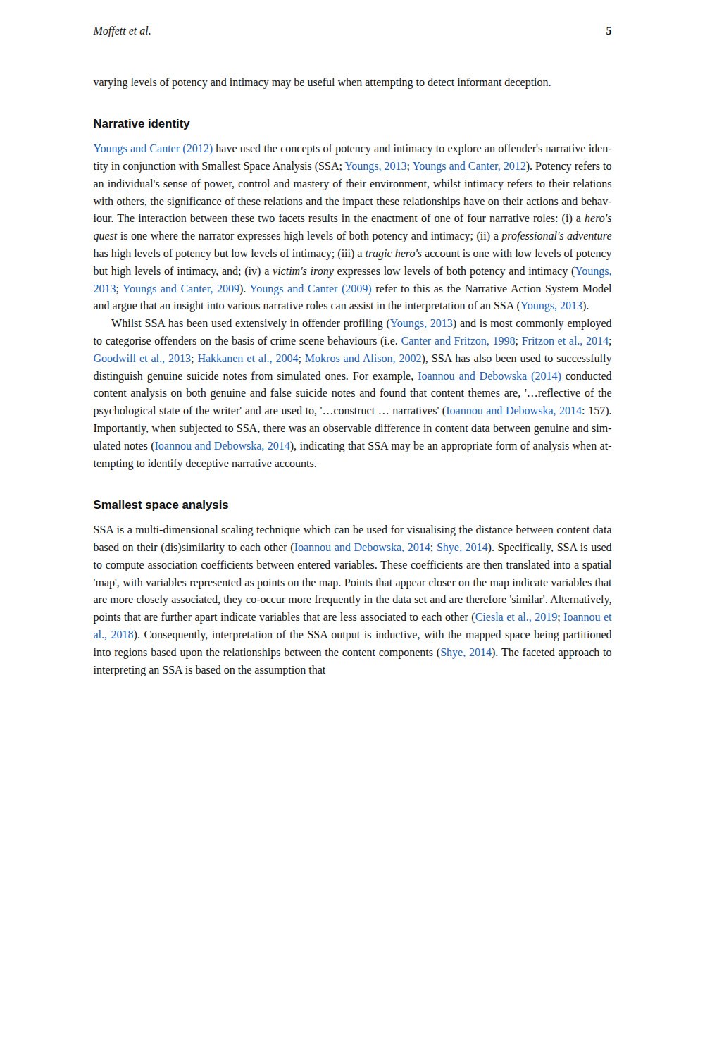Moffett et al. 5
varying levels of potency and intimacy may be useful when attempting to detect informant deception.
Narrative identity
Youngs and Canter (2012) have used the concepts of potency and intimacy to explore an offender's narrative identity in conjunction with Smallest Space Analysis (SSA; Youngs, 2013; Youngs and Canter, 2012). Potency refers to an individual's sense of power, control and mastery of their environment, whilst intimacy refers to their relations with others, the significance of these relations and the impact these relationships have on their actions and behaviour. The interaction between these two facets results in the enactment of one of four narrative roles: (i) a hero's quest is one where the narrator expresses high levels of both potency and intimacy; (ii) a professional's adventure has high levels of potency but low levels of intimacy; (iii) a tragic hero's account is one with low levels of potency but high levels of intimacy, and; (iv) a victim's irony expresses low levels of both potency and intimacy (Youngs, 2013; Youngs and Canter, 2009). Youngs and Canter (2009) refer to this as the Narrative Action System Model and argue that an insight into various narrative roles can assist in the interpretation of an SSA (Youngs, 2013).
Whilst SSA has been used extensively in offender profiling (Youngs, 2013) and is most commonly employed to categorise offenders on the basis of crime scene behaviours (i.e. Canter and Fritzon, 1998; Fritzon et al., 2014; Goodwill et al., 2013; Hakkanen et al., 2004; Mokros and Alison, 2002), SSA has also been used to successfully distinguish genuine suicide notes from simulated ones. For example, Ioannou and Debowska (2014) conducted content analysis on both genuine and false suicide notes and found that content themes are, '…reflective of the psychological state of the writer' and are used to, '…construct … narratives' (Ioannou and Debowska, 2014: 157). Importantly, when subjected to SSA, there was an observable difference in content data between genuine and simulated notes (Ioannou and Debowska, 2014), indicating that SSA may be an appropriate form of analysis when attempting to identify deceptive narrative accounts.
Smallest space analysis
SSA is a multi-dimensional scaling technique which can be used for visualising the distance between content data based on their (dis)similarity to each other (Ioannou and Debowska, 2014; Shye, 2014). Specifically, SSA is used to compute association coefficients between entered variables. These coefficients are then translated into a spatial 'map', with variables represented as points on the map. Points that appear closer on the map indicate variables that are more closely associated, they co-occur more frequently in the data set and are therefore 'similar'. Alternatively, points that are further apart indicate variables that are less associated to each other (Ciesla et al., 2019; Ioannou et al., 2018). Consequently, interpretation of the SSA output is inductive, with the mapped space being partitioned into regions based upon the relationships between the content components (Shye, 2014). The faceted approach to interpreting an SSA is based on the assumption that